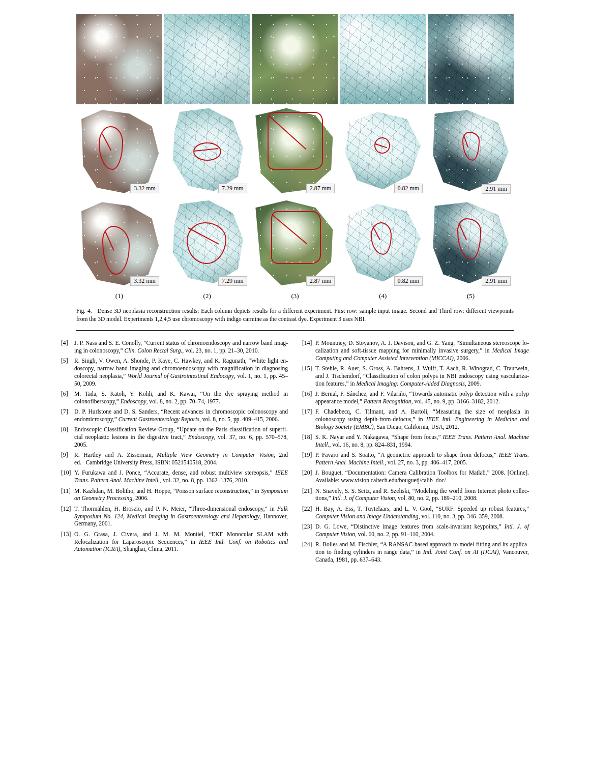3.32 mm
7.29 mm
2.87 mm
0.82 mm
2.91 mm
3.32 mm
7.29 mm
2.87 mm
0.82 mm
2.91 mm
(1)
(2)
(3)
(4)
(5)
Fig. 4. Dense 3D neoplasia reconstruction results: Each column depicts results for a different experiment. First row: sample input image. Second and Third row: different viewpoints from the 3D model. Experiments 1,2,4,5 use chromoscopy with indigo carmine as the contrast dye. Experiment 3 uses NBI.
[4] J. P. Nass and S. E. Conolly, “Current status of chromoendoscopy and narrow band imaging in colonoscopy,” Clin. Colon Rectal Surg., vol. 23, no. 1, pp. 21–30, 2010.
[5] R. Singh, V. Owen, A. Shonde, P. Kaye, C. Hawkey, and K. Ragunath, “White light endoscopy, narrow band imaging and chromoendoscopy with magnification in diagnosing colorectal neoplasia,” World Journal of Gastrointestinal Endocopy, vol. 1, no. 1, pp. 45–50, 2009.
[6] M. Tada, S. Katoh, Y. Kohli, and K. Kawai, “On the dye spraying method in colonofiberscopy,” Endoscopy, vol. 8, no. 2, pp. 70–74, 1977.
[7] D. P. Hurlstone and D. S. Sanders, “Recent advances in chromoscopic colonoscopy and endomicroscopy,” Current Gastroenterology Reports, vol. 8, no. 5, pp. 409–415, 2006.
[8] Endoscopic Classification Review Group, “Update on the Paris classification of superficial neoplastic lesions in the digestive tract,” Endoscopy, vol. 37, no. 6, pp. 570–578, 2005.
[9] R. Hartley and A. Zisserman, Multiple View Geometry in Computer Vision, 2nd ed. Cambridge University Press, ISBN: 0521540518, 2004.
[10] Y. Furukawa and J. Ponce, “Accurate, dense, and robust multiview stereopsis,” IEEE Trans. Pattern Anal. Machine Intell., vol. 32, no. 8, pp. 1362–1376, 2010.
[11] M. Kazhdan, M. Bolitho, and H. Hoppe, “Poisson surface reconstruction,” in Symposium on Geometry Processing, 2006.
[12] T. Thormählen, H. Broszio, and P. N. Meier, “Three-dimensional endoscopy,” in Falk Symposium No. 124, Medical Imaging in Gastroenterology and Hepatology, Hannover, Germany, 2001.
[13] O. G. Grasa, J. Civera, and J. M. M. Montiel, “EKF Monocular SLAM with Relocalization for Laparoscopic Sequences,” in IEEE Intl. Conf. on Robotics and Automation (ICRA), Shanghai, China, 2011.
[14] P. Mountney, D. Stoyanov, A. J. Davison, and G. Z. Yang, “Simultaneous stereoscope localization and soft-tissue mapping for minimally invasive surgery,” in Medical Image Computing and Computer Assisted Intervention (MICCAI), 2006.
[15] T. Stehle, R. Auer, S. Gross, A. Bahrens, J. Wulff, T. Aach, R. Winograd, C. Trautwein, and J. Tischendorf, “Classification of colon polyps in NBI endoscopy using vascularization features,” in Medical Imaging: Computer-Aided Diagnosis, 2009.
[16] J. Bernal, F. Sánchez, and F. Vilariño, “Towards automatic polyp detection with a polyp appearance model,” Pattern Recognition, vol. 45, no. 9, pp. 3166–3182, 2012.
[17] F. Chadebecq, C. Tilmant, and A. Bartoli, “Measuring the size of neoplasia in colonoscopy using depth-from-defocus,” in IEEE Intl. Engineering in Medicine and Biology Society (EMBC), San Diego, California, USA, 2012.
[18] S. K. Nayar and Y. Nakagawa, “Shape from focus,” IEEE Trans. Pattern Anal. Machine Intell., vol. 16, no. 8, pp. 824–831, 1994.
[19] P. Favaro and S. Soatto, “A geometric approach to shape from defocus,” IEEE Trans. Pattern Anal. Machine Intell., vol. 27, no. 3, pp. 406–417, 2005.
[20] J. Bouguet, “Documentation: Camera Calibration Toolbox for Matlab,” 2008. [Online]. Available: www.vision.caltech.edu/bouguetj/calib_doc/
[21] N. Snavely, S. S. Seitz, and R. Szeliski, “Modeling the world from Internet photo collections,” Intl. J. of Computer Vision, vol. 80, no. 2, pp. 189–210, 2008.
[22] H. Bay, A. Ess, T. Tuytelaars, and L. V. Gool, “SURF: Speeded up robust features,” Computer Vision and Image Understanding, vol. 110, no. 3, pp. 346–359, 2008.
[23] D. G. Lowe, “Distinctive image features from scale-invariant keypoints,” Intl. J. of Computer Vision, vol. 60, no. 2, pp. 91–110, 2004.
[24] R. Bolles and M. Fischler, “A RANSAC-based approach to model fitting and its application to finding cylinders in range data,” in Intl. Joint Conf. on AI (IJCAI), Vancouver, Canada, 1981, pp. 637–643.